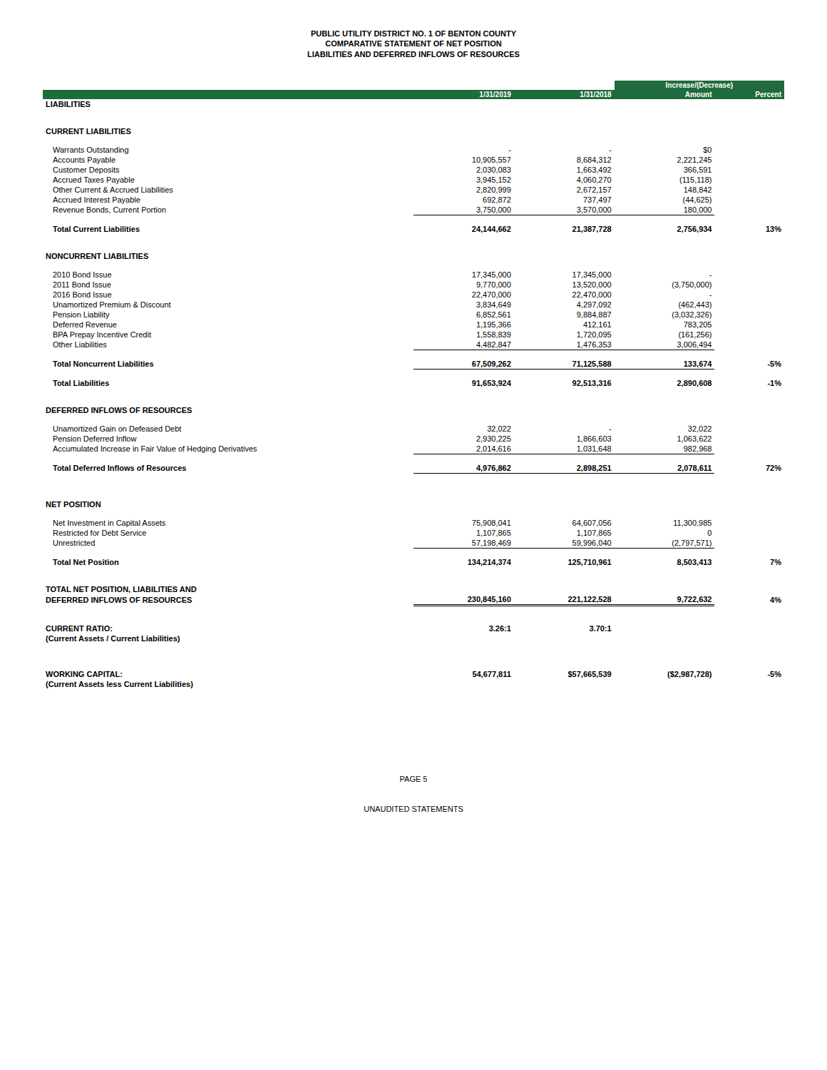PUBLIC UTILITY DISTRICT NO. 1 OF BENTON COUNTY
COMPARATIVE STATEMENT OF NET POSITION
LIABILITIES AND DEFERRED INFLOWS OF RESOURCES
| | | | | Increase/(Decrease) |
| | | 1/31/2019 | 1/31/2018 | Amount | Percent |
| LIABILITIES | | | | | |
| CURRENT LIABILITIES | | | | | |
| Warrants Outstanding | | - | - | $0 | |
| Accounts Payable | | 10,905,557 | 8,684,312 | 2,221,245 | |
| Customer Deposits | | 2,030,083 | 1,663,492 | 366,591 | |
| Accrued Taxes Payable | | 3,945,152 | 4,060,270 | (115,118) | |
| Other Current & Accrued Liabilities | | 2,820,999 | 2,672,157 | 148,842 | |
| Accrued Interest Payable | | 692,872 | 737,497 | (44,625) | |
| Revenue Bonds, Current Portion | | 3,750,000 | 3,570,000 | 180,000 | |
| Total Current Liabilities | | 24,144,662 | 21,387,728 | 2,756,934 | 13% |
| NONCURRENT LIABILITIES | | | | | |
| 2010 Bond Issue | | 17,345,000 | 17,345,000 | - | |
| 2011 Bond Issue | | 9,770,000 | 13,520,000 | (3,750,000) | |
| 2016 Bond Issue | | 22,470,000 | 22,470,000 | - | |
| Unamortized Premium & Discount | | 3,834,649 | 4,297,092 | (462,443) | |
| Pension Liability | | 6,852,561 | 9,884,887 | (3,032,326) | |
| Deferred Revenue | | 1,195,366 | 412,161 | 783,205 | |
| BPA Prepay Incentive Credit | | 1,558,839 | 1,720,095 | (161,256) | |
| Other Liabilities | | 4,482,847 | 1,476,353 | 3,006,494 | |
| Total Noncurrent Liabilities | | 67,509,262 | 71,125,588 | 133,674 | -5% |
| Total Liabilities | | 91,653,924 | 92,513,316 | 2,890,608 | -1% |
| DEFERRED INFLOWS OF RESOURCES | | | | | |
| Unamortized Gain on Defeased Debt | | 32,022 | - | 32,022 | |
| Pension Deferred Inflow | | 2,930,225 | 1,866,603 | 1,063,622 | |
| Accumulated Increase in Fair Value of Hedging Derivatives | | 2,014,616 | 1,031,648 | 982,968 | |
| Total Deferred Inflows of Resources | | 4,976,862 | 2,898,251 | 2,078,611 | 72% |
| NET POSITION | | | | | |
| Net Investment in Capital Assets | | 75,908,041 | 64,607,056 | 11,300,985 | |
| Restricted for Debt Service | | 1,107,865 | 1,107,865 | 0 | |
| Unrestricted | | 57,198,469 | 59,996,040 | (2,797,571) | |
| Total Net Position | | 134,214,374 | 125,710,961 | 8,503,413 | 7% |
| TOTAL NET POSITION, LIABILITIES AND | | | | | |
| DEFERRED INFLOWS OF RESOURCES | | 230,845,160 | 221,122,528 | 9,722,632 | 4% |
| CURRENT RATIO: | | 3.26:1 | 3.70:1 | | |
| (Current Assets / Current Liabilities) | | | | | |
| WORKING CAPITAL: | | 54,677,811 | $57,665,539 | ($2,987,728) | -5% |
| (Current Assets less Current Liabilities) | | | | | |
PAGE 5
UNAUDITED STATEMENTS